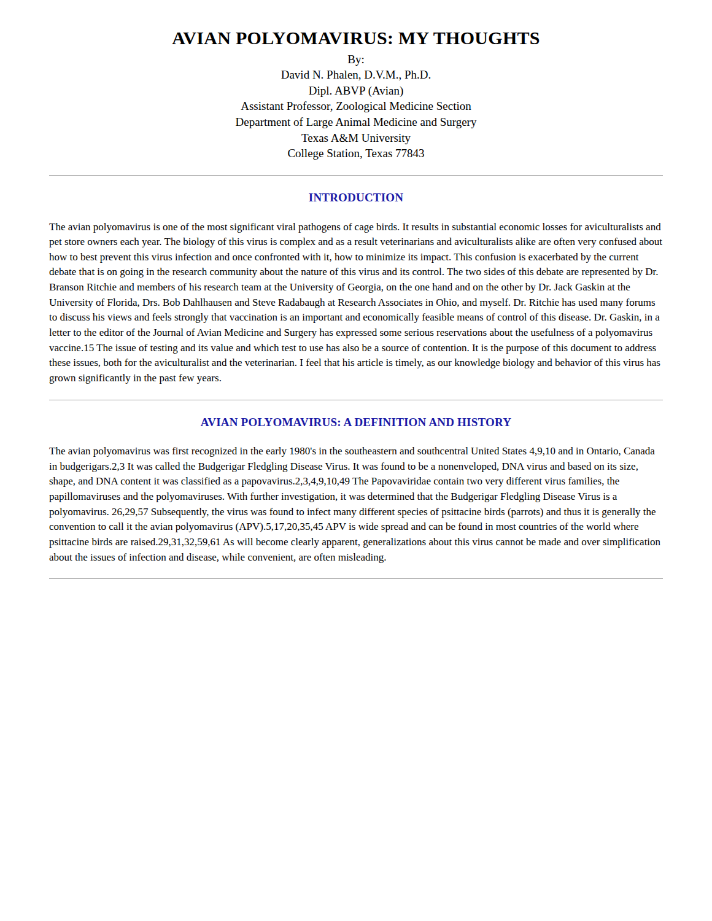AVIAN POLYOMAVIRUS: MY THOUGHTS
By:
David N. Phalen, D.V.M., Ph.D.
Dipl. ABVP (Avian)
Assistant Professor, Zoological Medicine Section
Department of Large Animal Medicine and Surgery
Texas A&M University
College Station, Texas 77843
INTRODUCTION
The avian polyomavirus is one of the most significant viral pathogens of cage birds. It results in substantial economic losses for aviculturalists and pet store owners each year. The biology of this virus is complex and as a result veterinarians and aviculturalists alike are often very confused about how to best prevent this virus infection and once confronted with it, how to minimize its impact. This confusion is exacerbated by the current debate that is on going in the research community about the nature of this virus and its control. The two sides of this debate are represented by Dr. Branson Ritchie and members of his research team at the University of Georgia, on the one hand and on the other by Dr. Jack Gaskin at the University of Florida, Drs. Bob Dahlhausen and Steve Radabaugh at Research Associates in Ohio, and myself. Dr. Ritchie has used many forums to discuss his views and feels strongly that vaccination is an important and economically feasible means of control of this disease. Dr. Gaskin, in a letter to the editor of the Journal of Avian Medicine and Surgery has expressed some serious reservations about the usefulness of a polyomavirus vaccine.15 The issue of testing and its value and which test to use has also be a source of contention. It is the purpose of this document to address these issues, both for the aviculturalist and the veterinarian. I feel that his article is timely, as our knowledge biology and behavior of this virus has grown significantly in the past few years.
AVIAN POLYOMAVIRUS: A DEFINITION AND HISTORY
The avian polyomavirus was first recognized in the early 1980's in the southeastern and southcentral United States 4,9,10 and in Ontario, Canada in budgerigars.2,3 It was called the Budgerigar Fledgling Disease Virus. It was found to be a nonenveloped, DNA virus and based on its size, shape, and DNA content it was classified as a papovavirus.2,3,4,9,10,49 The Papovaviridae contain two very different virus families, the papillomaviruses and the polyomaviruses. With further investigation, it was determined that the Budgerigar Fledgling Disease Virus is a polyomavirus. 26,29,57 Subsequently, the virus was found to infect many different species of psittacine birds (parrots) and thus it is generally the convention to call it the avian polyomavirus (APV).5,17,20,35,45 APV is wide spread and can be found in most countries of the world where psittacine birds are raised.29,31,32,59,61 As will become clearly apparent, generalizations about this virus cannot be made and over simplification about the issues of infection and disease, while convenient, are often misleading.